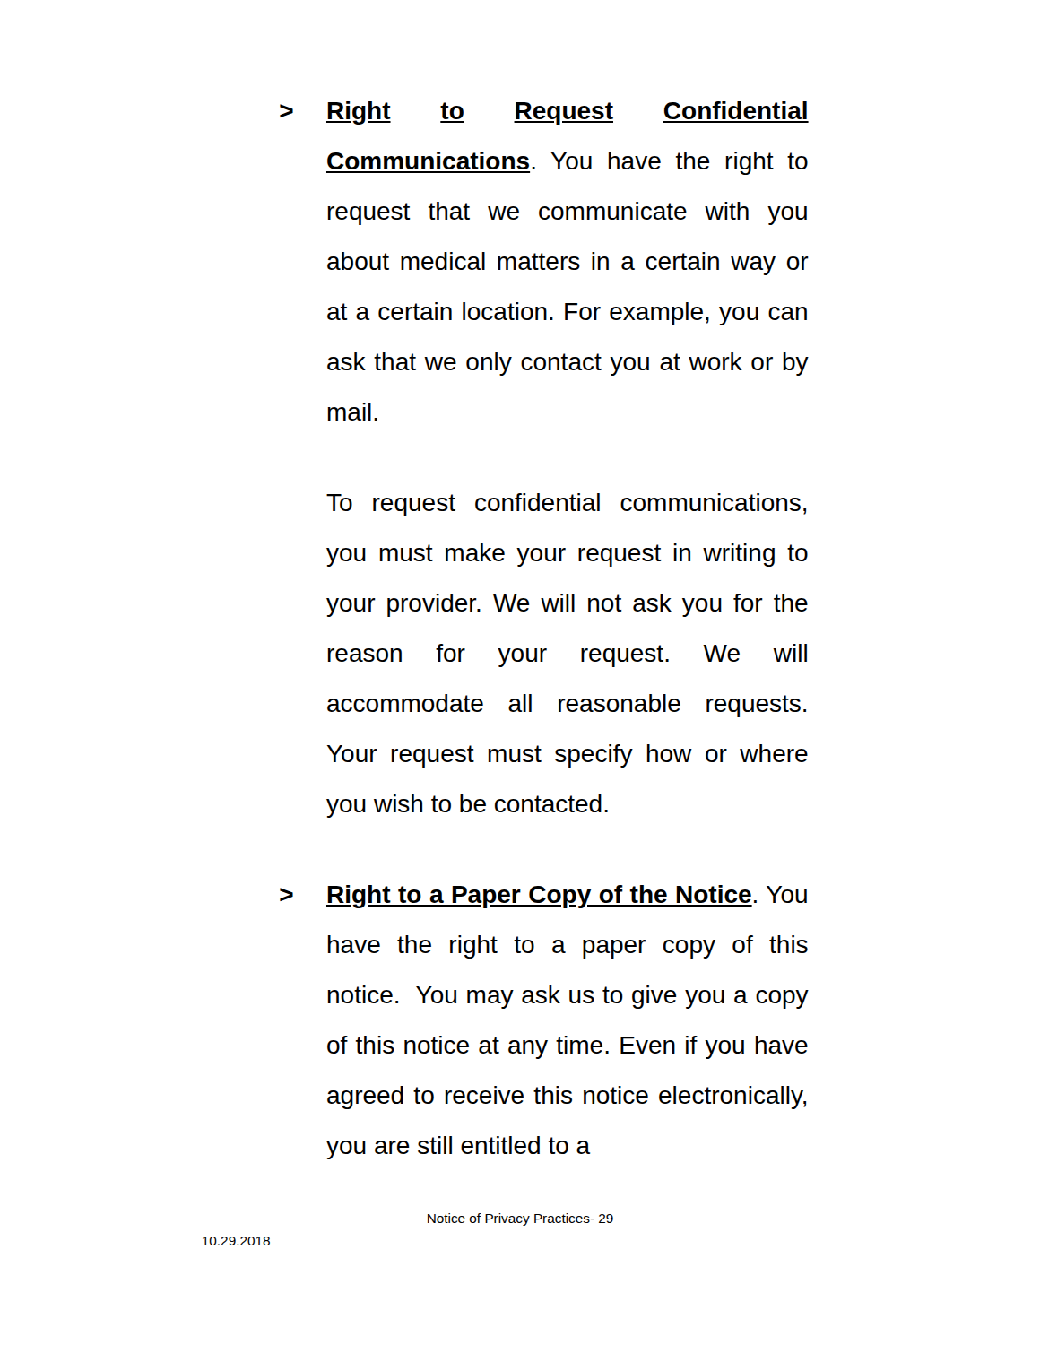>
Right to Request Confidential
Communications. You have the right to request that we communicate with you about medical matters in a certain way or at a certain location. For example, you can ask that we only contact you at work or by mail.
To request confidential communications, you must make your request in writing to your provider. We will not ask you for the reason for your request. We will accommodate all reasonable requests. Your request must specify how or where you wish to be contacted.
>
Right to a Paper Copy of the Notice. You have the right to a paper copy of this notice. You may ask us to give you a copy of this notice at any time. Even if you have agreed to receive this notice electronically, you are still entitled to a
Notice of Privacy Practices- 29
10.29.2018